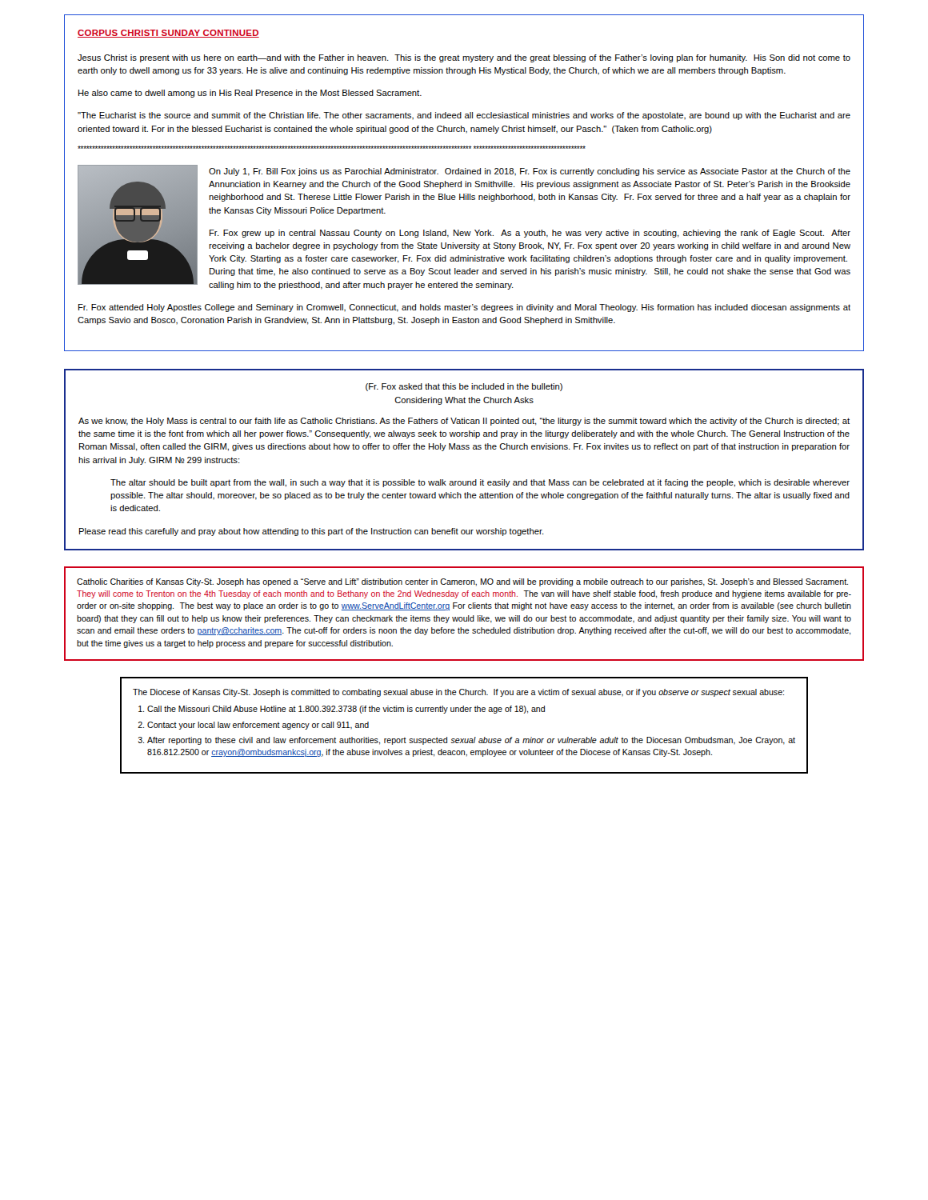CORPUS CHRISTI SUNDAY CONTINUED
Jesus Christ is present with us here on earth—and with the Father in heaven. This is the great mystery and the great blessing of the Father’s loving plan for humanity. His Son did not come to earth only to dwell among us for 33 years. He is alive and continuing His redemptive mission through His Mystical Body, the Church, of which we are all members through Baptism.
He also came to dwell among us in His Real Presence in the Most Blessed Sacrament.
"The Eucharist is the source and summit of the Christian life. The other sacraments, and indeed all ecclesiastical ministries and works of the apostolate, are bound up with the Eucharist and are oriented toward it. For in the blessed Eucharist is contained the whole spiritual good of the Church, namely Christ himself, our Pasch." (Taken from Catholic.org)
***************************************************************************************************************************************** ***************************************
On July 1, Fr. Bill Fox joins us as Parochial Administrator. Ordained in 2018, Fr. Fox is currently concluding his service as Associate Pastor at the Church of the Annunciation in Kearney and the Church of the Good Shepherd in Smithville. His previous assignment as Associate Pastor of St. Peter’s Parish in the Brookside neighborhood and St. Therese Little Flower Parish in the Blue Hills neighborhood, both in Kansas City. Fr. Fox served for three and a half year as a chaplain for the Kansas City Missouri Police Department.
Fr. Fox grew up in central Nassau County on Long Island, New York. As a youth, he was very active in scouting, achieving the rank of Eagle Scout. After receiving a bachelor degree in psychology from the State University at Stony Brook, NY, Fr. Fox spent over 20 years working in child welfare in and around New York City. Starting as a foster care caseworker, Fr. Fox did administrative work facilitating children’s adoptions through foster care and in quality improvement. During that time, he also continued to serve as a Boy Scout leader and served in his parish’s music ministry. Still, he could not shake the sense that God was calling him to the priesthood, and after much prayer he entered the seminary.
Fr. Fox attended Holy Apostles College and Seminary in Cromwell, Connecticut, and holds master’s degrees in divinity and Moral Theology. His formation has included diocesan assignments at Camps Savio and Bosco, Coronation Parish in Grandview, St. Ann in Plattsburg, St. Joseph in Easton and Good Shepherd in Smithville.
(Fr. Fox asked that this be included in the bulletin)
Considering What the Church Asks
As we know, the Holy Mass is central to our faith life as Catholic Christians. As the Fathers of Vatican II pointed out, “the liturgy is the summit toward which the activity of the Church is directed; at the same time it is the font from which all her power flows.” Consequently, we always seek to worship and pray in the liturgy deliberately and with the whole Church. The General Instruction of the Roman Missal, often called the GIRM, gives us directions about how to offer to offer the Holy Mass as the Church envisions. Fr. Fox invites us to reflect on part of that instruction in preparation for his arrival in July. GIRM № 299 instructs:
The altar should be built apart from the wall, in such a way that it is possible to walk around it easily and that Mass can be celebrated at it facing the people, which is desirable wherever possible. The altar should, moreover, be so placed as to be truly the center toward which the attention of the whole congregation of the faithful naturally turns. The altar is usually fixed and is dedicated.
Please read this carefully and pray about how attending to this part of the Instruction can benefit our worship together.
Catholic Charities of Kansas City-St. Joseph has opened a “Serve and Lift” distribution center in Cameron, MO and will be providing a mobile outreach to our parishes, St. Joseph’s and Blessed Sacrament. They will come to Trenton on the 4th Tuesday of each month and to Bethany on the 2nd Wednesday of each month. The van will have shelf stable food, fresh produce and hygiene items available for pre-order or on-site shopping. The best way to place an order is to go to www.ServeAndLiftCenter.org For clients that might not have easy access to the internet, an order from is available (see church bulletin board) that they can fill out to help us know their preferences. They can checkmark the items they would like, we will do our best to accommodate, and adjust quantity per their family size. You will want to scan and email these orders to pantry@ccharites.com. The cut-off for orders is noon the day before the scheduled distribution drop. Anything received after the cut-off, we will do our best to accommodate, but the time gives us a target to help process and prepare for successful distribution.
The Diocese of Kansas City-St. Joseph is committed to combating sexual abuse in the Church. If you are a victim of sexual abuse, or if you observe or suspect sexual abuse:
Call the Missouri Child Abuse Hotline at 1.800.392.3738 (if the victim is currently under the age of 18), and
Contact your local law enforcement agency or call 911, and
After reporting to these civil and law enforcement authorities, report suspected sexual abuse of a minor or vulnerable adult to the Diocesan Ombudsman, Joe Crayon, at 816.812.2500 or crayon@ombudsmankcsj.org, if the abuse involves a priest, deacon, employee or volunteer of the Diocese of Kansas City-St. Joseph.